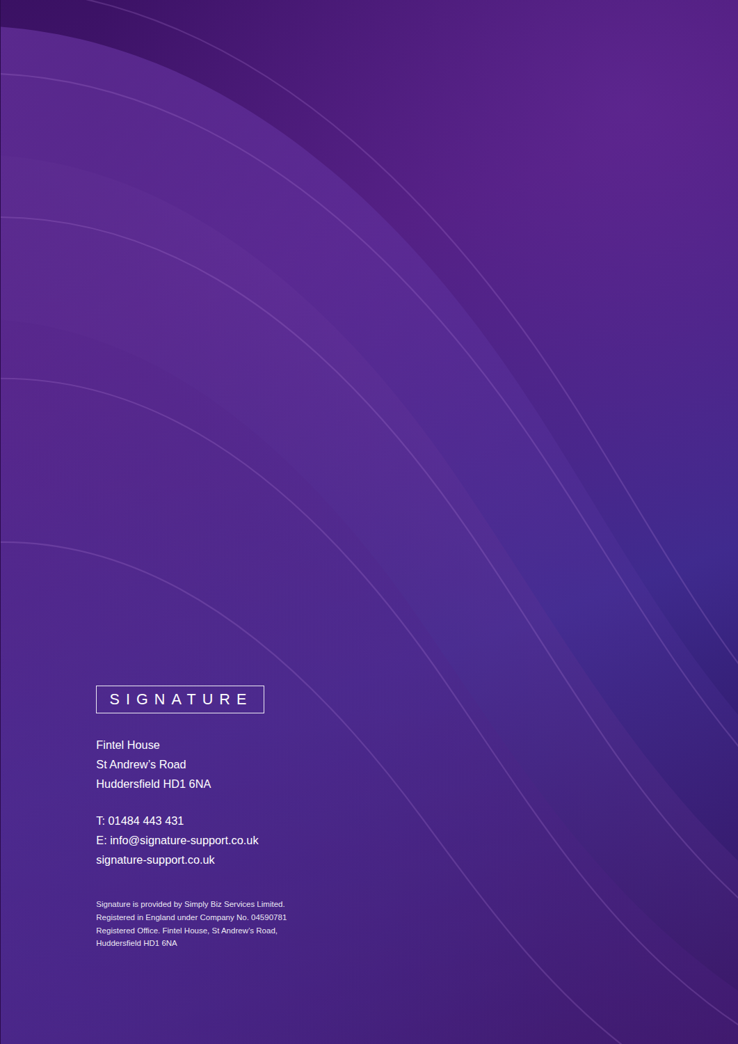Signature
Fintel House
St Andrew’s Road
Huddersfield HD1 6NA
T: 01484 443 431
E: info@signature-support.co.uk
signature-support.co.uk
Signature is provided by Simply Biz Services Limited.
Registered in England under Company No. 04590781
Registered Office. Fintel House, St Andrew’s Road, Huddersfield HD1 6NA